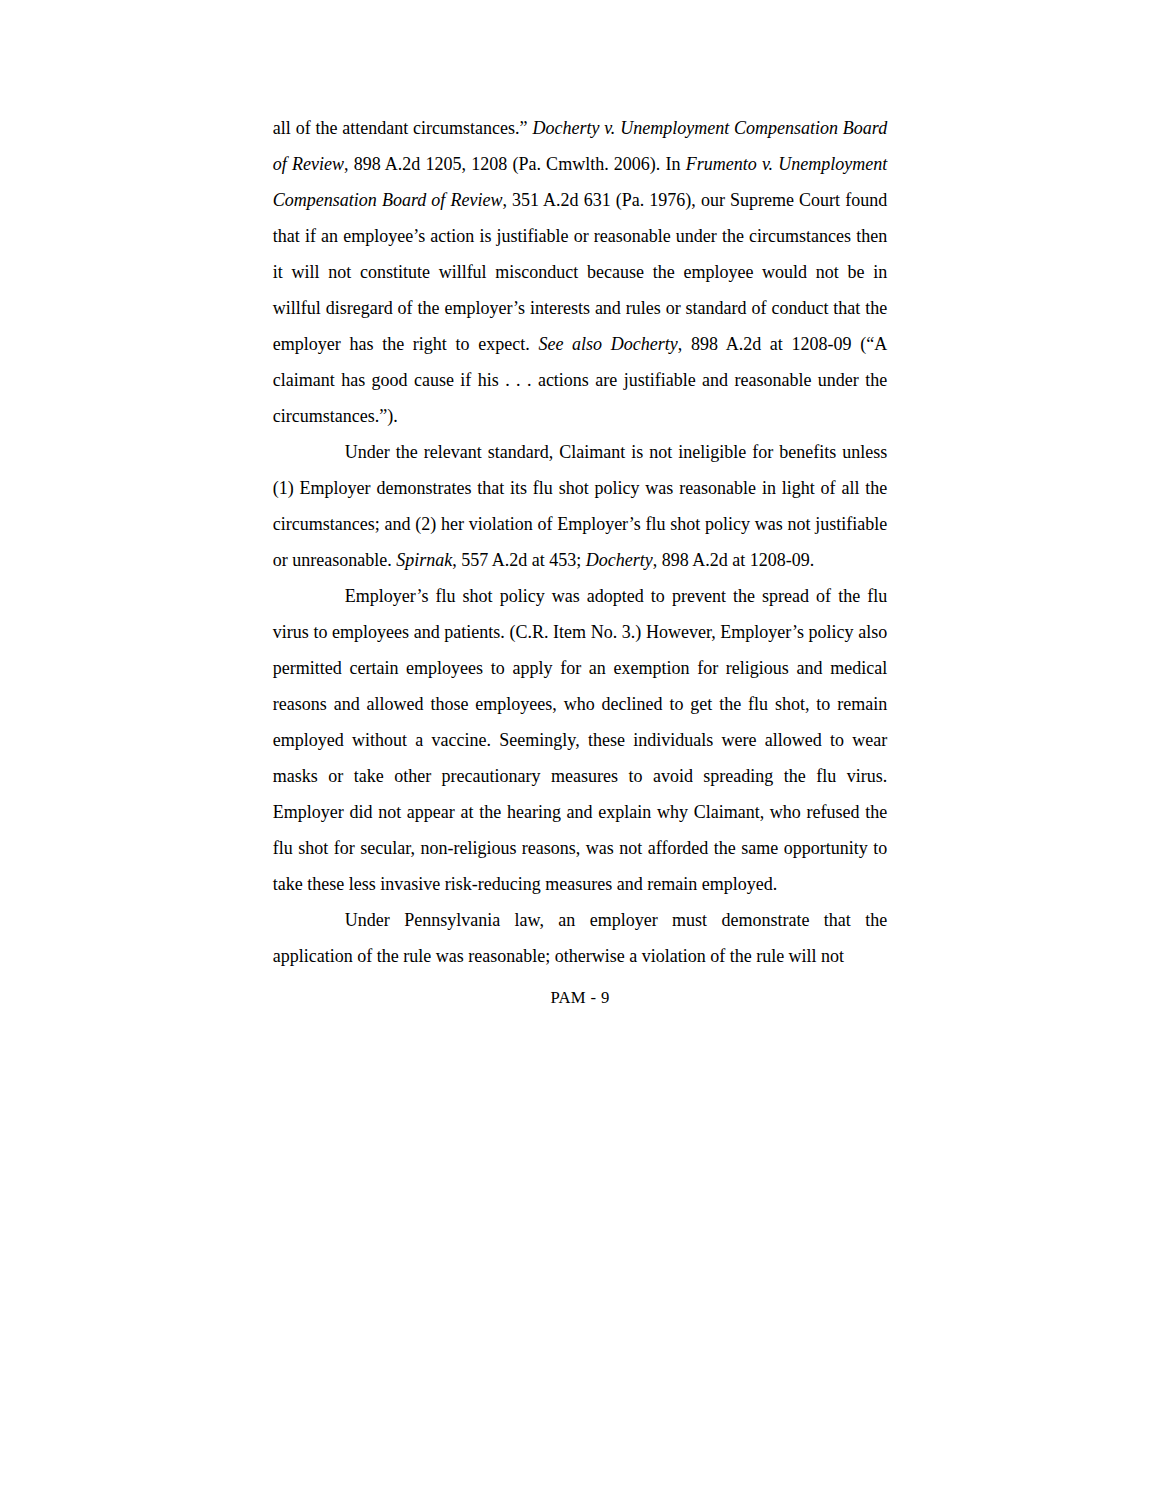all of the attendant circumstances.” Docherty v. Unemployment Compensation Board of Review, 898 A.2d 1205, 1208 (Pa. Cmwlth. 2006). In Frumento v. Unemployment Compensation Board of Review, 351 A.2d 631 (Pa. 1976), our Supreme Court found that if an employee’s action is justifiable or reasonable under the circumstances then it will not constitute willful misconduct because the employee would not be in willful disregard of the employer’s interests and rules or standard of conduct that the employer has the right to expect. See also Docherty, 898 A.2d at 1208-09 (“A claimant has good cause if his . . . actions are justifiable and reasonable under the circumstances.”).
Under the relevant standard, Claimant is not ineligible for benefits unless (1) Employer demonstrates that its flu shot policy was reasonable in light of all the circumstances; and (2) her violation of Employer’s flu shot policy was not justifiable or unreasonable. Spirnak, 557 A.2d at 453; Docherty, 898 A.2d at 1208-09.
Employer’s flu shot policy was adopted to prevent the spread of the flu virus to employees and patients. (C.R. Item No. 3.) However, Employer’s policy also permitted certain employees to apply for an exemption for religious and medical reasons and allowed those employees, who declined to get the flu shot, to remain employed without a vaccine. Seemingly, these individuals were allowed to wear masks or take other precautionary measures to avoid spreading the flu virus. Employer did not appear at the hearing and explain why Claimant, who refused the flu shot for secular, non-religious reasons, was not afforded the same opportunity to take these less invasive risk-reducing measures and remain employed.
Under Pennsylvania law, an employer must demonstrate that the application of the rule was reasonable; otherwise a violation of the rule will not
PAM - 9